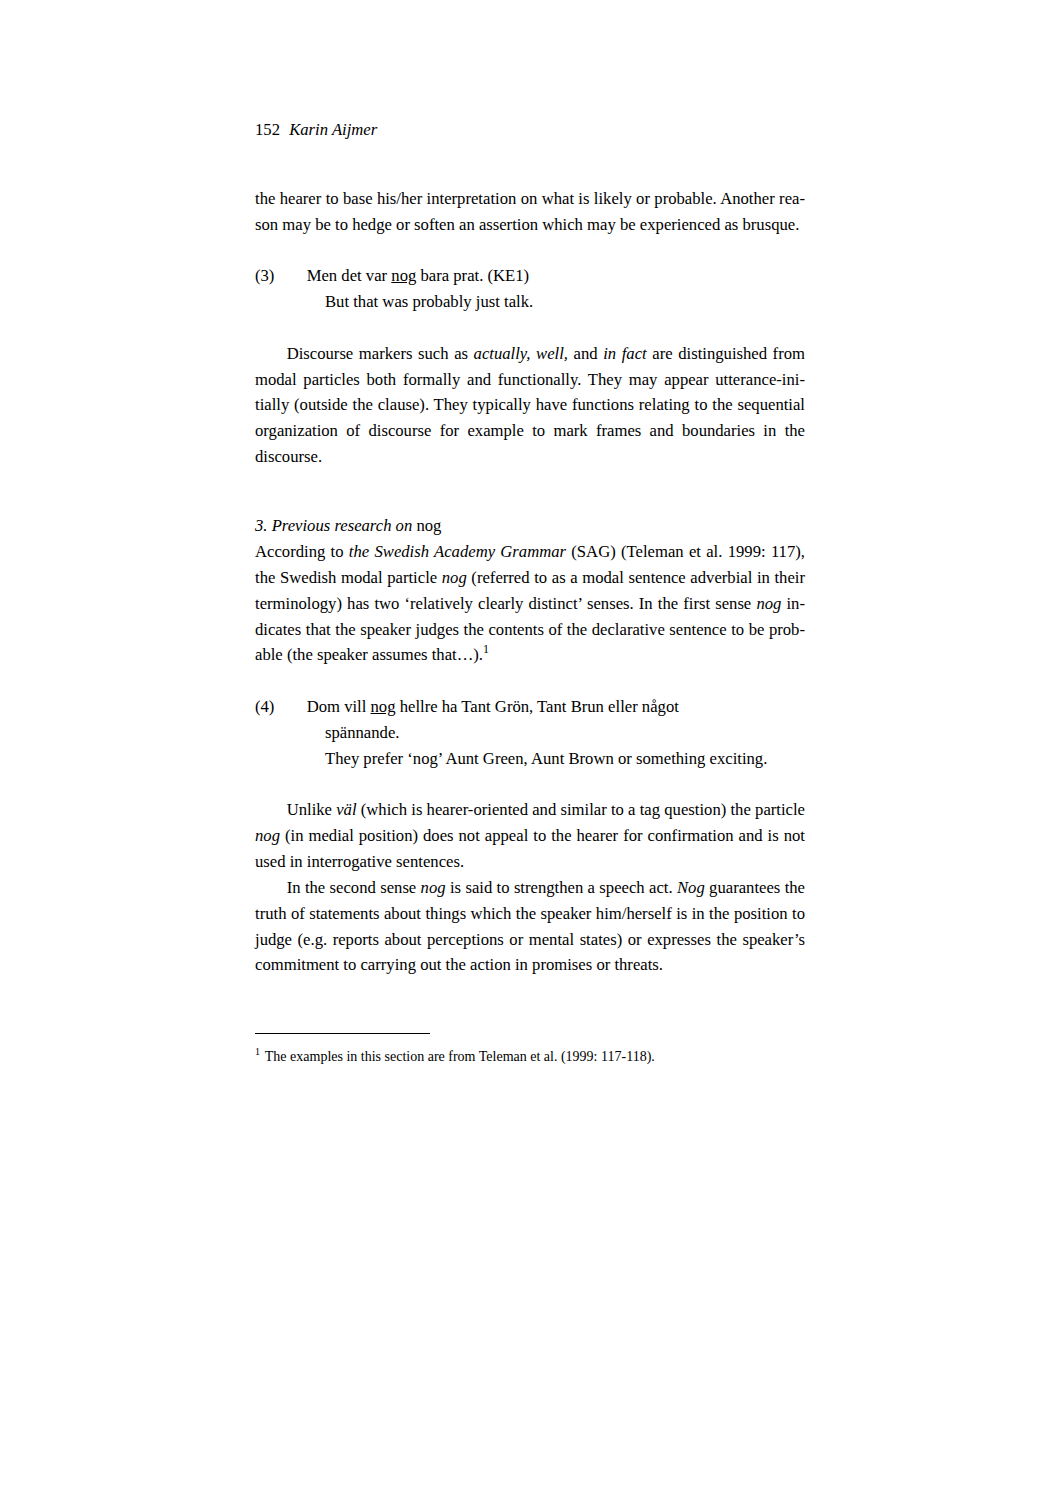152 Karin Aijmer
the hearer to base his/her interpretation on what is likely or probable. Another reason may be to hedge or soften an assertion which may be experienced as brusque.
(3)
Men det var nog bara prat. (KE1) But that was probably just talk.
Discourse markers such as actually, well, and in fact are distinguished from modal particles both formally and functionally. They may appear utterance-initially (outside the clause). They typically have functions relating to the sequential organization of discourse for example to mark frames and boundaries in the discourse.
3. Previous research on nog
According to the Swedish Academy Grammar (SAG) (Teleman et al. 1999: 117), the Swedish modal particle nog (referred to as a modal sentence adverbial in their terminology) has two ‘relatively clearly distinct’ senses. In the first sense nog indicates that the speaker judges the contents of the declarative sentence to be probable (the speaker assumes that…).1
(4)
Dom vill nog hellre ha Tant Grön, Tant Brun eller något spännande. They prefer ‘nog’ Aunt Green, Aunt Brown or something exciting.
Unlike väl (which is hearer-oriented and similar to a tag question) the particle nog (in medial position) does not appeal to the hearer for confirmation and is not used in interrogative sentences.
In the second sense nog is said to strengthen a speech act. Nog guarantees the truth of statements about things which the speaker him/herself is in the position to judge (e.g. reports about perceptions or mental states) or expresses the speaker’s commitment to carrying out the action in promises or threats.
1 The examples in this section are from Teleman et al. (1999: 117-118).